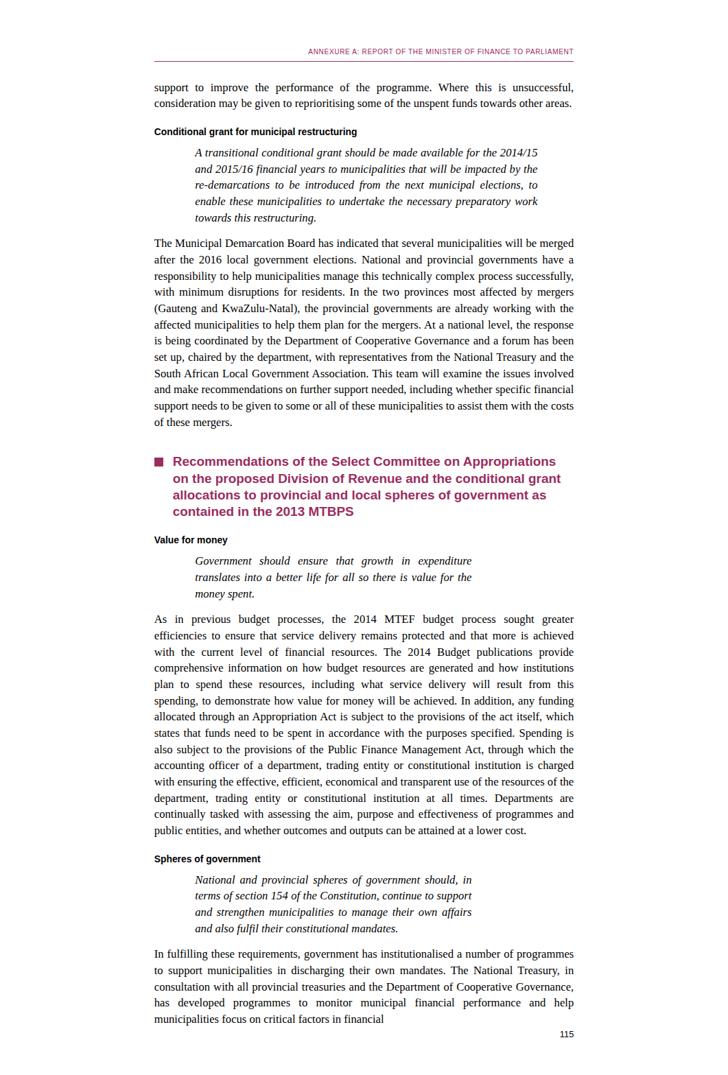Annexure A: Report of the Minister of Finance to Parliament
support to improve the performance of the programme. Where this is unsuccessful, consideration may be given to reprioritising some of the unspent funds towards other areas.
Conditional grant for municipal restructuring
A transitional conditional grant should be made available for the 2014/15 and 2015/16 financial years to municipalities that will be impacted by the re-demarcations to be introduced from the next municipal elections, to enable these municipalities to undertake the necessary preparatory work towards this restructuring.
The Municipal Demarcation Board has indicated that several municipalities will be merged after the 2016 local government elections. National and provincial governments have a responsibility to help municipalities manage this technically complex process successfully, with minimum disruptions for residents. In the two provinces most affected by mergers (Gauteng and KwaZulu-Natal), the provincial governments are already working with the affected municipalities to help them plan for the mergers. At a national level, the response is being coordinated by the Department of Cooperative Governance and a forum has been set up, chaired by the department, with representatives from the National Treasury and the South African Local Government Association. This team will examine the issues involved and make recommendations on further support needed, including whether specific financial support needs to be given to some or all of these municipalities to assist them with the costs of these mergers.
Recommendations of the Select Committee on Appropriations on the proposed Division of Revenue and the conditional grant allocations to provincial and local spheres of government as contained in the 2013 MTBPS
Value for money
Government should ensure that growth in expenditure translates into a better life for all so there is value for the money spent.
As in previous budget processes, the 2014 MTEF budget process sought greater efficiencies to ensure that service delivery remains protected and that more is achieved with the current level of financial resources. The 2014 Budget publications provide comprehensive information on how budget resources are generated and how institutions plan to spend these resources, including what service delivery will result from this spending, to demonstrate how value for money will be achieved. In addition, any funding allocated through an Appropriation Act is subject to the provisions of the act itself, which states that funds need to be spent in accordance with the purposes specified. Spending is also subject to the provisions of the Public Finance Management Act, through which the accounting officer of a department, trading entity or constitutional institution is charged with ensuring the effective, efficient, economical and transparent use of the resources of the department, trading entity or constitutional institution at all times. Departments are continually tasked with assessing the aim, purpose and effectiveness of programmes and public entities, and whether outcomes and outputs can be attained at a lower cost.
Spheres of government
National and provincial spheres of government should, in terms of section 154 of the Constitution, continue to support and strengthen municipalities to manage their own affairs and also fulfil their constitutional mandates.
In fulfilling these requirements, government has institutionalised a number of programmes to support municipalities in discharging their own mandates. The National Treasury, in consultation with all provincial treasuries and the Department of Cooperative Governance, has developed programmes to monitor municipal financial performance and help municipalities focus on critical factors in financial
115